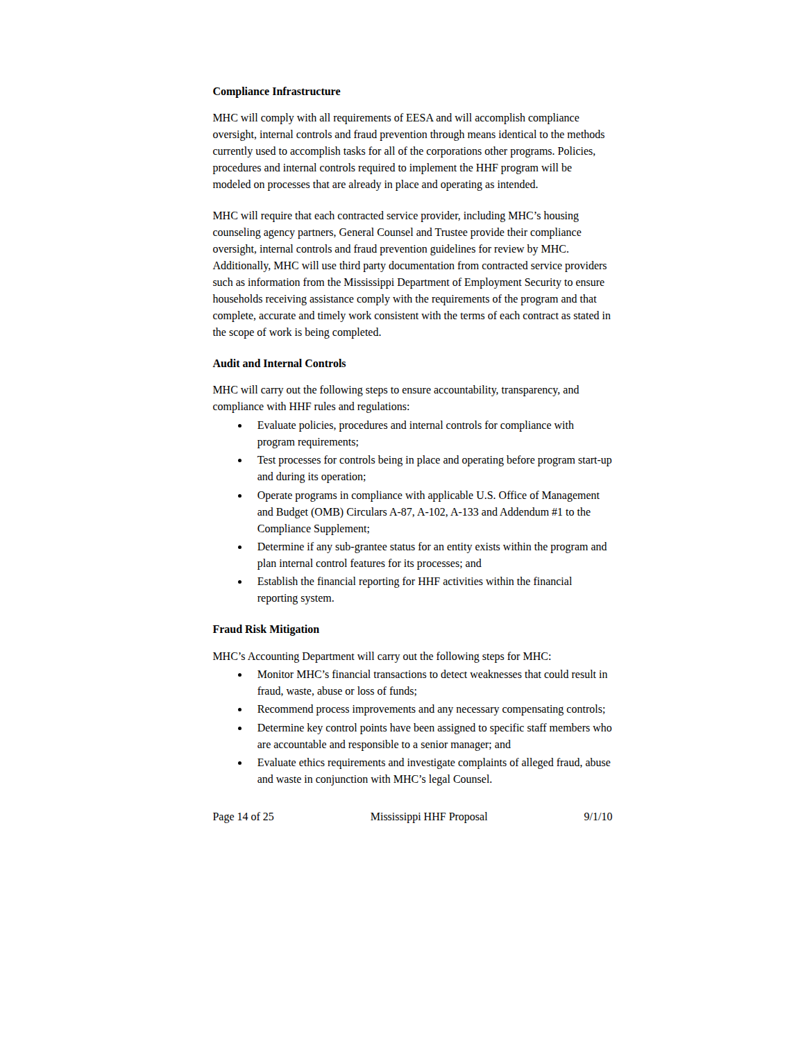Compliance Infrastructure
MHC will comply with all requirements of EESA and will accomplish compliance oversight, internal controls and fraud prevention through means identical to the methods currently used to accomplish tasks for all of the corporations other programs. Policies, procedures and internal controls required to implement the HHF program will be modeled on processes that are already in place and operating as intended.
MHC will require that each contracted service provider, including MHC’s housing counseling agency partners, General Counsel and Trustee provide their compliance oversight, internal controls and fraud prevention guidelines for review by MHC. Additionally, MHC will use third party documentation from contracted service providers such as information from the Mississippi Department of Employment Security to ensure households receiving assistance comply with the requirements of the program and that complete, accurate and timely work consistent with the terms of each contract as stated in the scope of work is being completed.
Audit and Internal Controls
MHC will carry out the following steps to ensure accountability, transparency, and compliance with HHF rules and regulations:
Evaluate policies, procedures and internal controls for compliance with program requirements;
Test processes for controls being in place and operating before program start-up and during its operation;
Operate programs in compliance with applicable U.S. Office of Management and Budget (OMB) Circulars A-87, A-102, A-133 and Addendum #1 to the Compliance Supplement;
Determine if any sub-grantee status for an entity exists within the program and plan internal control features for its processes; and
Establish the financial reporting for HHF activities within the financial reporting system.
Fraud Risk Mitigation
MHC’s Accounting Department will carry out the following steps for MHC:
Monitor MHC’s financial transactions to detect weaknesses that could result in fraud, waste, abuse or loss of funds;
Recommend process improvements and any necessary compensating controls;
Determine key control points have been assigned to specific staff members who are accountable and responsible to a senior manager; and
Evaluate ethics requirements and investigate complaints of alleged fraud, abuse and waste in conjunction with MHC’s legal Counsel.
Page 14 of 25 Mississippi HHF Proposal 9/1/10